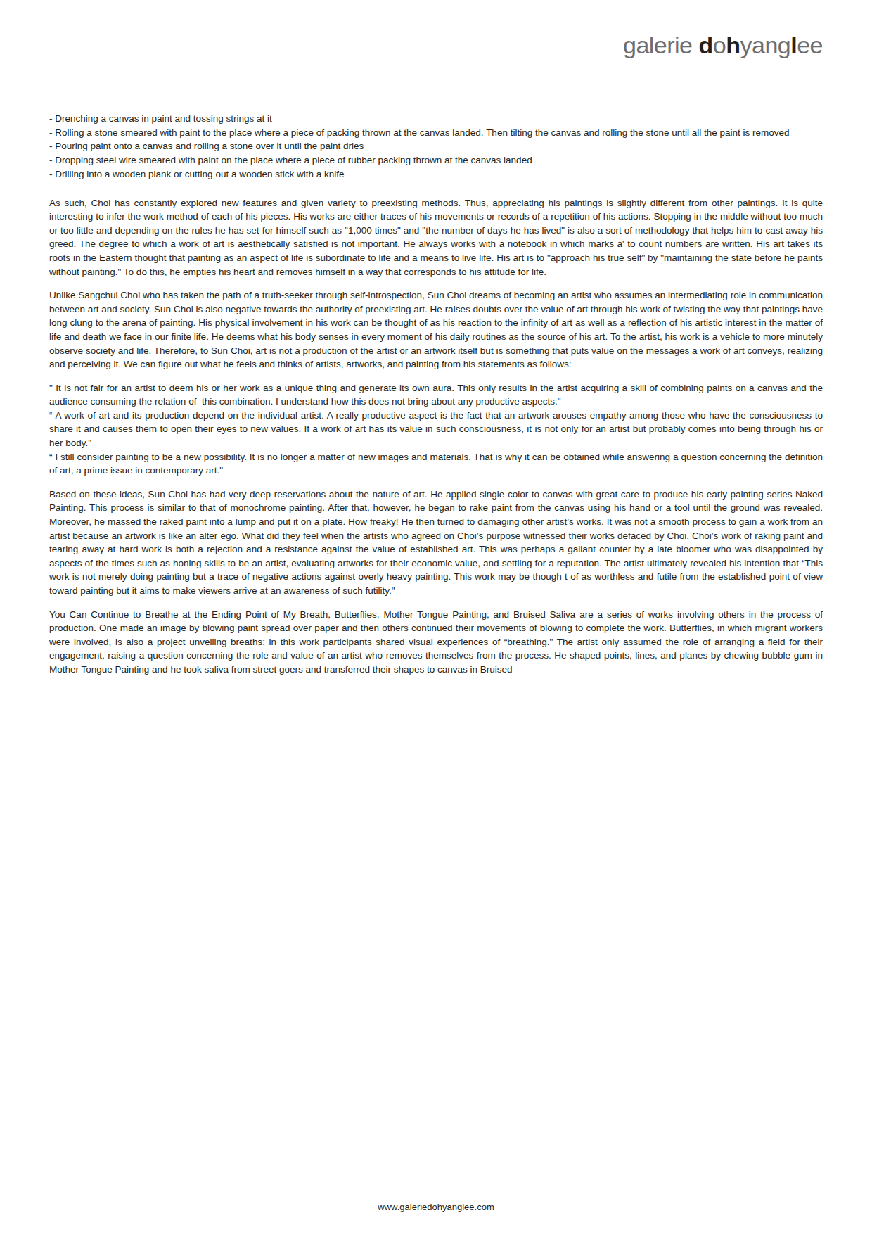galerie dohyang lee
- Drenching a canvas in paint and tossing strings at it
- Rolling a stone smeared with paint to the place where a piece of packing thrown at the canvas landed. Then tilting the canvas and rolling the stone until all the paint is removed
- Pouring paint onto a canvas and rolling a stone over it until the paint dries
- Dropping steel wire smeared with paint on the place where a piece of rubber packing thrown at the canvas landed
- Drilling into a wooden plank or cutting out a wooden stick with a knife
As such, Choi has constantly explored new features and given variety to preexisting methods. Thus, appreciating his paintings is slightly different from other paintings. It is quite interesting to infer the work method of each of his pieces. His works are either traces of his movements or records of a repetition of his actions. Stopping in the middle without too much or too little and depending on the rules he has set for himself such as "1,000 times" and "the number of days he has lived" is also a sort of methodology that helps him to cast away his greed. The degree to which a work of art is aesthetically satisfied is not important. He always works with a notebook in which marks a' to count numbers are written. His art takes its roots in the Eastern thought that painting as an aspect of life is subordinate to life and a means to live life. His art is to "approach his true self" by "maintaining the state before he paints without painting." To do this, he empties his heart and removes himself in a way that corresponds to his attitude for life.
Unlike Sangchul Choi who has taken the path of a truth-seeker through self-introspection, Sun Choi dreams of becoming an artist who assumes an intermediating role in communication between art and society. Sun Choi is also negative towards the authority of preexisting art. He raises doubts over the value of art through his work of twisting the way that paintings have long clung to the arena of painting. His physical involvement in his work can be thought of as his reaction to the infinity of art as well as a reflection of his artistic interest in the matter of life and death we face in our finite life. He deems what his body senses in every moment of his daily routines as the source of his art. To the artist, his work is a vehicle to more minutely observe society and life. Therefore, to Sun Choi, art is not a production of the artist or an artwork itself but is something that puts value on the messages a work of art conveys, realizing and perceiving it. We can figure out what he feels and thinks of artists, artworks, and painting from his statements as follows:
" It is not fair for an artist to deem his or her work as a unique thing and generate its own aura. This only results in the artist acquiring a skill of combining paints on a canvas and the audience consuming the relation of this combination. I understand how this does not bring about any productive aspects."
“ A work of art and its production depend on the individual artist. A really productive aspect is the fact that an artwork arouses empathy among those who have the consciousness to share it and causes them to open their eyes to new values. If a work of art has its value in such consciousness, it is not only for an artist but probably comes into being through his or her body."
“ I still consider painting to be a new possibility. It is no longer a matter of new images and materials. That is why it can be obtained while answering a question concerning the definition of art, a prime issue in contemporary art."
Based on these ideas, Sun Choi has had very deep reservations about the nature of art. He applied single color to canvas with great care to produce his early painting series Naked Painting. This process is similar to that of monochrome painting. After that, however, he began to rake paint from the canvas using his hand or a tool until the ground was revealed. Moreover, he massed the raked paint into a lump and put it on a plate. How freaky! He then turned to damaging other artist’s works. It was not a smooth process to gain a work from an artist because an artwork is like an alter ego. What did they feel when the artists who agreed on Choi’s purpose witnessed their works defaced by Choi. Choi’s work of raking paint and tearing away at hard work is both a rejection and a resistance against the value of established art. This was perhaps a gallant counter by a late bloomer who was disappointed by aspects of the times such as honing skills to be an artist, evaluating artworks for their economic value, and settling for a reputation. The artist ultimately revealed his intention that “This work is not merely doing painting but a trace of negative actions against overly heavy painting. This work may be though t of as worthless and futile from the established point of view toward painting but it aims to make viewers arrive at an awareness of such futility."
You Can Continue to Breathe at the Ending Point of My Breath, Butterflies, Mother Tongue Painting, and Bruised Saliva are a series of works involving others in the process of production. One made an image by blowing paint spread over paper and then others continued their movements of blowing to complete the work. Butterflies, in which migrant workers were involved, is also a project unveiling breaths: in this work participants shared visual experiences of “breathing." The artist only assumed the role of arranging a field for their engagement, raising a question concerning the role and value of an artist who removes themselves from the process. He shaped points, lines, and planes by chewing bubble gum in Mother Tongue Painting and he took saliva from street goers and transferred their shapes to canvas in Bruised
www.galeriedohyanglee.com